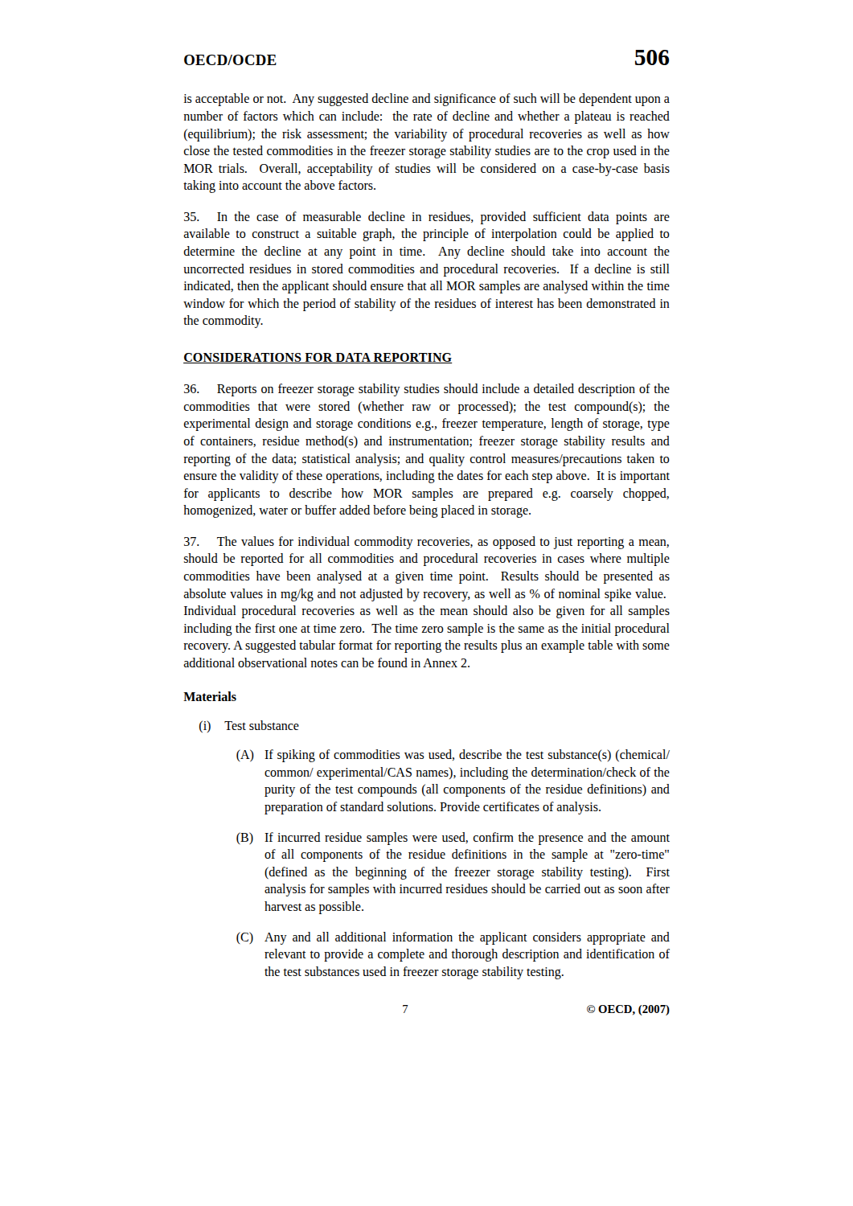OECD/OCDE
506
is acceptable or not. Any suggested decline and significance of such will be dependent upon a number of factors which can include: the rate of decline and whether a plateau is reached (equilibrium); the risk assessment; the variability of procedural recoveries as well as how close the tested commodities in the freezer storage stability studies are to the crop used in the MOR trials. Overall, acceptability of studies will be considered on a case-by-case basis taking into account the above factors.
35. In the case of measurable decline in residues, provided sufficient data points are available to construct a suitable graph, the principle of interpolation could be applied to determine the decline at any point in time. Any decline should take into account the uncorrected residues in stored commodities and procedural recoveries. If a decline is still indicated, then the applicant should ensure that all MOR samples are analysed within the time window for which the period of stability of the residues of interest has been demonstrated in the commodity.
Considerations for Data Reporting
36. Reports on freezer storage stability studies should include a detailed description of the commodities that were stored (whether raw or processed); the test compound(s); the experimental design and storage conditions e.g., freezer temperature, length of storage, type of containers, residue method(s) and instrumentation; freezer storage stability results and reporting of the data; statistical analysis; and quality control measures/precautions taken to ensure the validity of these operations, including the dates for each step above. It is important for applicants to describe how MOR samples are prepared e.g. coarsely chopped, homogenized, water or buffer added before being placed in storage.
37. The values for individual commodity recoveries, as opposed to just reporting a mean, should be reported for all commodities and procedural recoveries in cases where multiple commodities have been analysed at a given time point. Results should be presented as absolute values in mg/kg and not adjusted by recovery, as well as % of nominal spike value. Individual procedural recoveries as well as the mean should also be given for all samples including the first one at time zero. The time zero sample is the same as the initial procedural recovery. A suggested tabular format for reporting the results plus an example table with some additional observational notes can be found in Annex 2.
Materials
(i) Test substance
(A) If spiking of commodities was used, describe the test substance(s) (chemical/ common/ experimental/CAS names), including the determination/check of the purity of the test compounds (all components of the residue definitions) and preparation of standard solutions. Provide certificates of analysis.
(B) If incurred residue samples were used, confirm the presence and the amount of all components of the residue definitions in the sample at "zero-time" (defined as the beginning of the freezer storage stability testing). First analysis for samples with incurred residues should be carried out as soon after harvest as possible.
(C) Any and all additional information the applicant considers appropriate and relevant to provide a complete and thorough description and identification of the test substances used in freezer storage stability testing.
7
© OECD, (2007)